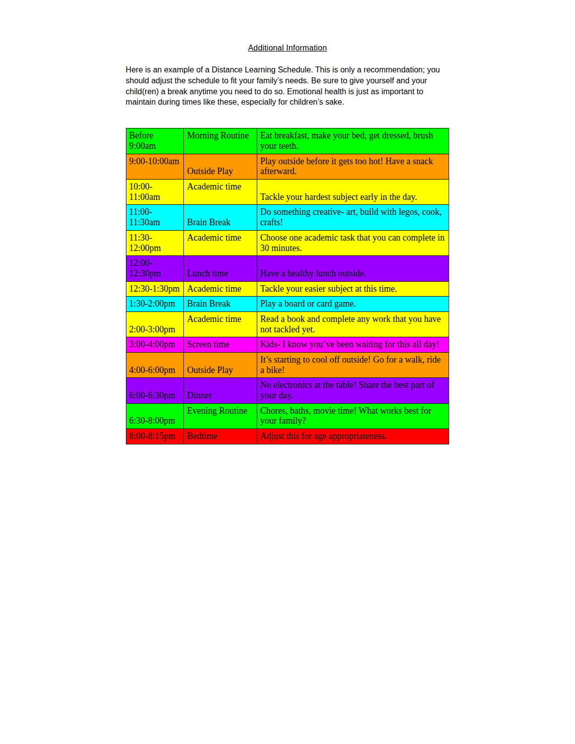Additional Information
Here is an example of a Distance Learning Schedule. This is only a recommendation; you should adjust the schedule to fit your family’s needs. Be sure to give yourself and your child(ren) a break anytime you need to do so. Emotional health is just as important to maintain during times like these, especially for children’s sake.
| Before 9:00am | Morning Routine | Eat breakfast, make your bed, get dressed, brush your teeth. |
| 9:00-10:00am | Outside Play | Play outside before it gets too hot! Have a snack afterward. |
| 10:00-11:00am | Academic time | Tackle your hardest subject early in the day. |
| 11:00-11:30am | Brain Break | Do something creative- art, build with legos, cook, crafts! |
| 11:30-12:00pm | Academic time | Choose one academic task that you can complete in 30 minutes. |
| 12:00-12:30pm | Lunch time | Have a healthy lunch outside. |
| 12:30-1:30pm | Academic time | Tackle your easier subject at this time. |
| 1:30-2:00pm | Brain Break | Play a board or card game. |
| 2:00-3:00pm | Academic time | Read a book and complete any work that you have not tackled yet. |
| 3:00-4:00pm | Screen time | Kids- I know you’ve been waiting for this all day! |
| 4:00-6:00pm | Outside Play | It’s starting to cool off outside! Go for a walk, ride a bike! |
| 6:00-6:30pm | Dinner | No electronics at the table! Share the best part of your day. |
| 6:30-8:00pm | Evening Routine | Chores, baths, movie time! What works best for your family? |
| 8:00-8:15pm | Bedtime | Adjust this for age appropriateness. |